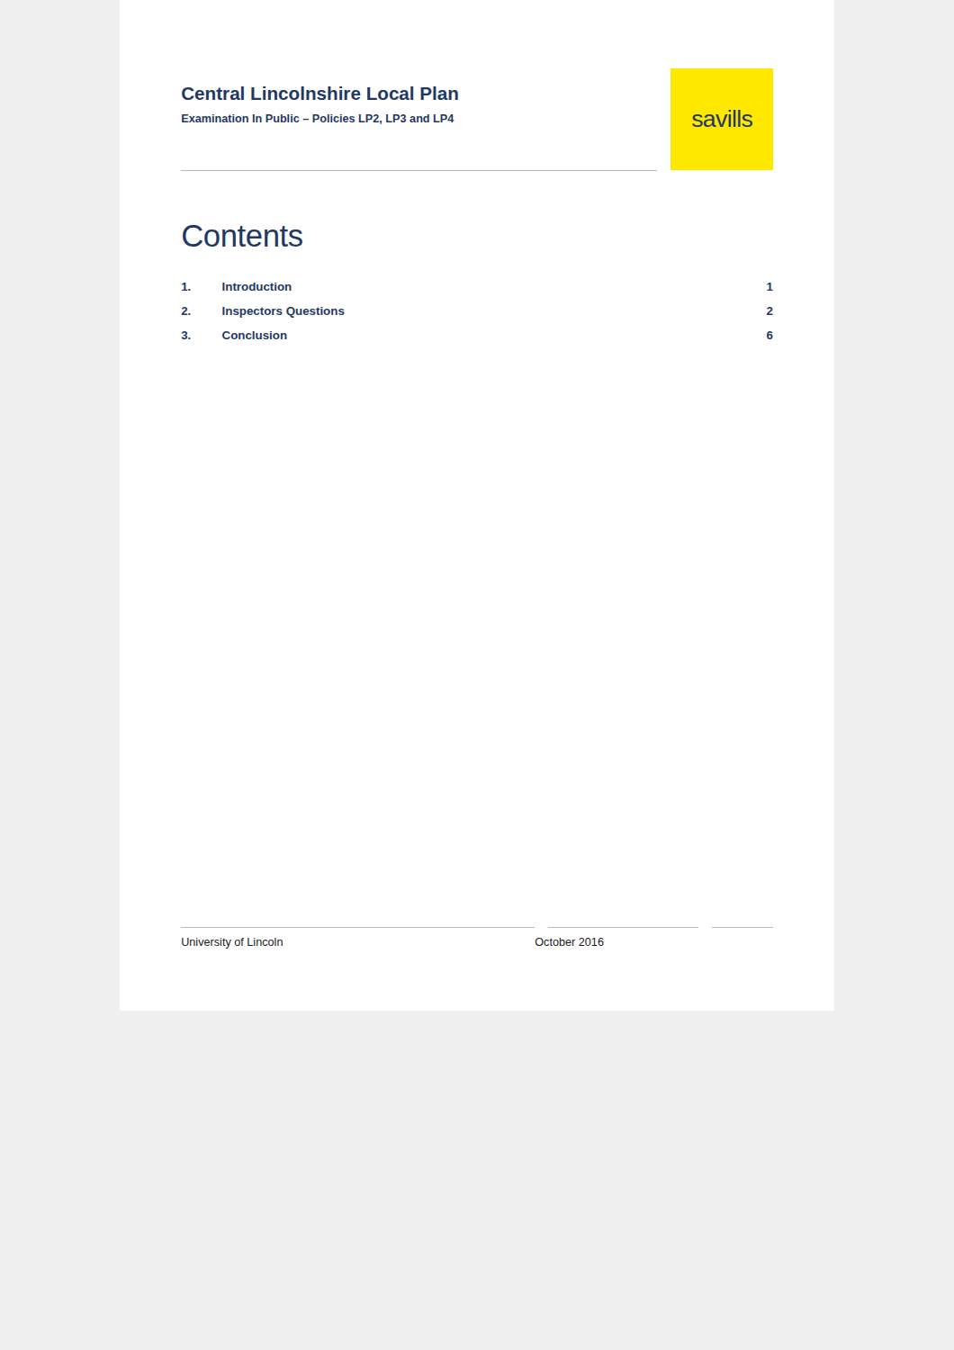Central Lincolnshire Local Plan
Examination In Public – Policies LP2, LP3 and LP4
savills
Contents
| 1. | Introduction | 1 |
| 2. | Inspectors Questions | 2 |
| 3. | Conclusion | 6 |
University of Lincoln
October 2016